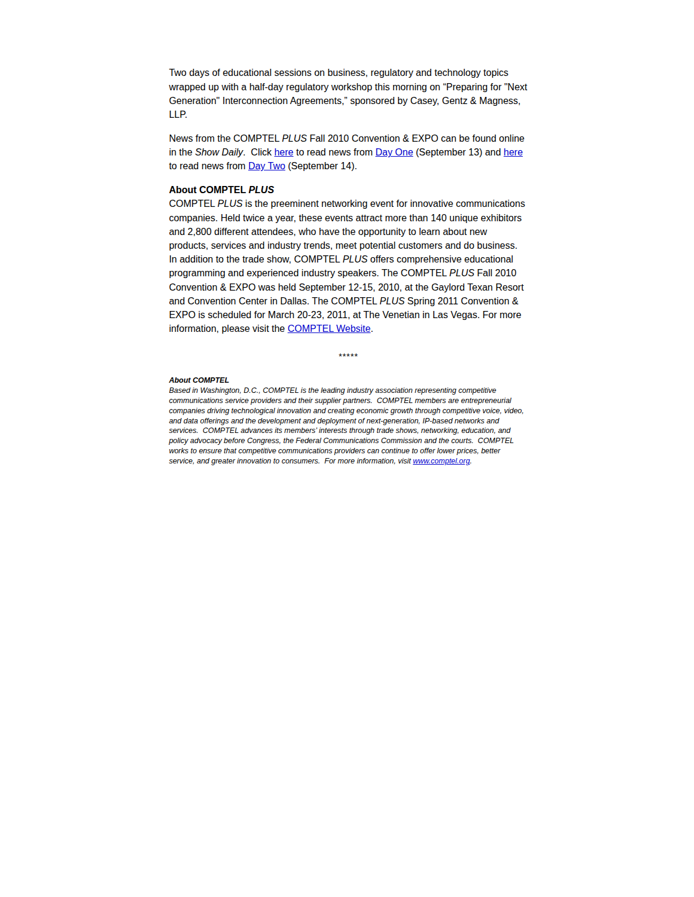Two days of educational sessions on business, regulatory and technology topics wrapped up with a half-day regulatory workshop this morning on “Preparing for "Next Generation" Interconnection Agreements,” sponsored by Casey, Gentz & Magness, LLP.
News from the COMPTEL PLUS Fall 2010 Convention & EXPO can be found online in the Show Daily. Click here to read news from Day One (September 13) and here to read news from Day Two (September 14).
About COMPTEL PLUS
COMPTEL PLUS is the preeminent networking event for innovative communications companies. Held twice a year, these events attract more than 140 unique exhibitors and 2,800 different attendees, who have the opportunity to learn about new products, services and industry trends, meet potential customers and do business. In addition to the trade show, COMPTEL PLUS offers comprehensive educational programming and experienced industry speakers. The COMPTEL PLUS Fall 2010 Convention & EXPO was held September 12-15, 2010, at the Gaylord Texan Resort and Convention Center in Dallas. The COMPTEL PLUS Spring 2011 Convention & EXPO is scheduled for March 20-23, 2011, at The Venetian in Las Vegas. For more information, please visit the COMPTEL Website.
*****
About COMPTEL
Based in Washington, D.C., COMPTEL is the leading industry association representing competitive communications service providers and their supplier partners. COMPTEL members are entrepreneurial companies driving technological innovation and creating economic growth through competitive voice, video, and data offerings and the development and deployment of next-generation, IP-based networks and services. COMPTEL advances its members’ interests through trade shows, networking, education, and policy advocacy before Congress, the Federal Communications Commission and the courts. COMPTEL works to ensure that competitive communications providers can continue to offer lower prices, better service, and greater innovation to consumers. For more information, visit www.comptel.org.